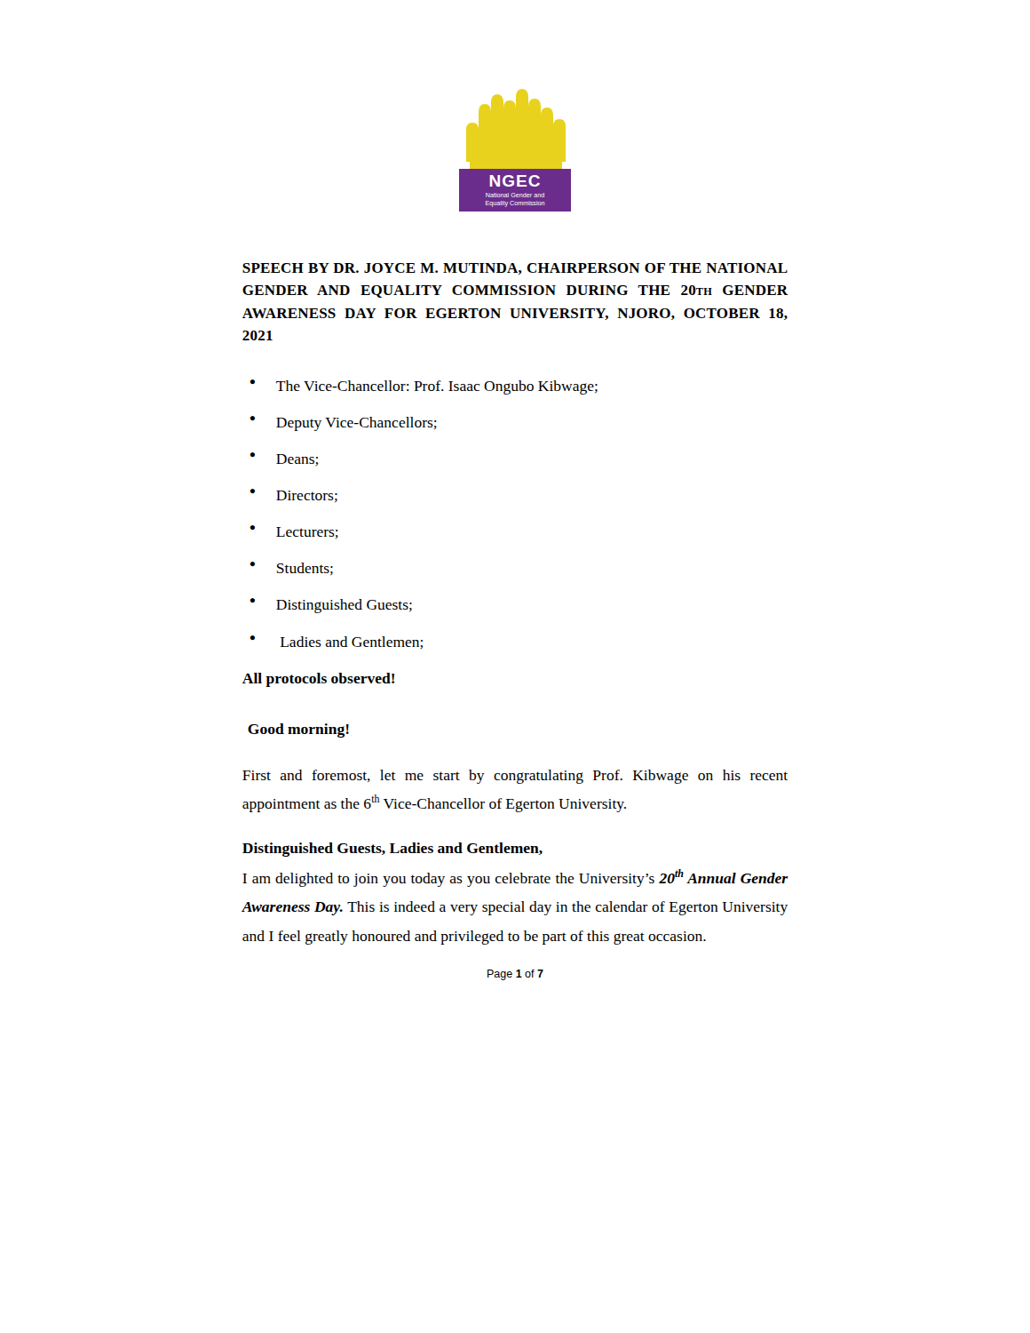NGEC National Gender and Equality Commission
Speech by Dr. Joyce M. Mutinda, Chairperson of the National Gender and Equality Commission during the 20th Gender Awareness Day for Egerton University, Njoro, October 18, 2021
The Vice-Chancellor: Prof. Isaac Ongubo Kibwage;
Deputy Vice-Chancellors;
Deans;
Directors;
Lecturers;
Students;
Distinguished Guests;
Ladies and Gentlemen;
All protocols observed!
Good morning!
First and foremost, let me start by congratulating Prof. Kibwage on his recent appointment as the 6th Vice-Chancellor of Egerton University.
Distinguished Guests, Ladies and Gentlemen,
I am delighted to join you today as you celebrate the University’s 20th Annual Gender Awareness Day. This is indeed a very special day in the calendar of Egerton University and I feel greatly honoured and privileged to be part of this great occasion.
Page 1 of 7